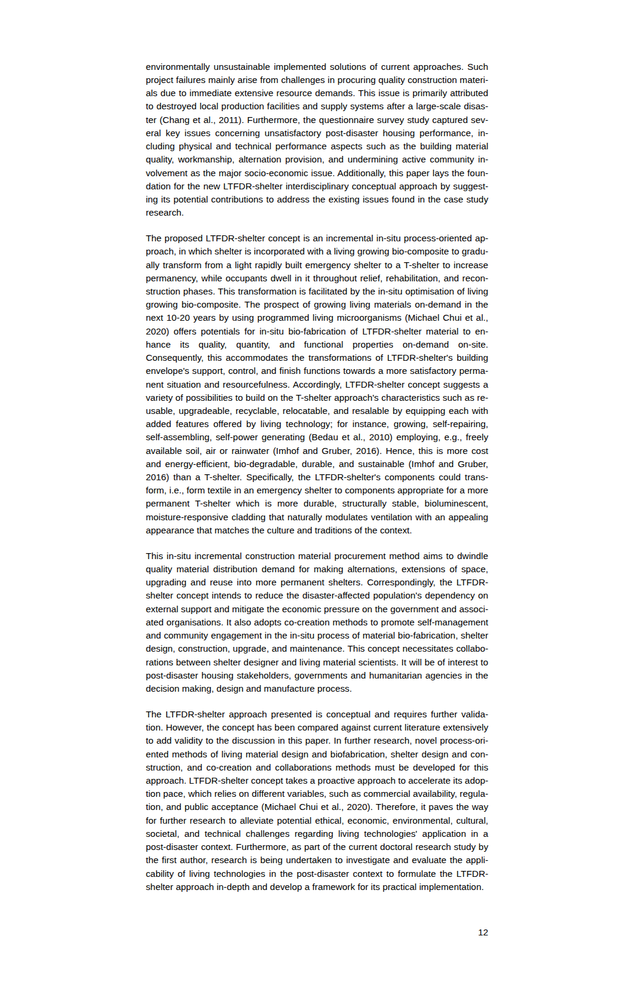environmentally unsustainable implemented solutions of current approaches. Such project failures mainly arise from challenges in procuring quality construction materials due to immediate extensive resource demands. This issue is primarily attributed to destroyed local production facilities and supply systems after a large-scale disaster (Chang et al., 2011). Furthermore, the questionnaire survey study captured several key issues concerning unsatisfactory post-disaster housing performance, including physical and technical performance aspects such as the building material quality, workmanship, alternation provision, and undermining active community involvement as the major socio-economic issue. Additionally, this paper lays the foundation for the new LTFDR-shelter interdisciplinary conceptual approach by suggesting its potential contributions to address the existing issues found in the case study research.
The proposed LTFDR-shelter concept is an incremental in-situ process-oriented approach, in which shelter is incorporated with a living growing bio-composite to gradually transform from a light rapidly built emergency shelter to a T-shelter to increase permanency, while occupants dwell in it throughout relief, rehabilitation, and reconstruction phases. This transformation is facilitated by the in-situ optimisation of living growing bio-composite. The prospect of growing living materials on-demand in the next 10-20 years by using programmed living microorganisms (Michael Chui et al., 2020) offers potentials for in-situ bio-fabrication of LTFDR-shelter material to enhance its quality, quantity, and functional properties on-demand on-site. Consequently, this accommodates the transformations of LTFDR-shelter's building envelope's support, control, and finish functions towards a more satisfactory permanent situation and resourcefulness. Accordingly, LTFDR-shelter concept suggests a variety of possibilities to build on the T-shelter approach's characteristics such as reusable, upgradeable, recyclable, relocatable, and resalable by equipping each with added features offered by living technology; for instance, growing, self-repairing, self-assembling, self-power generating (Bedau et al., 2010) employing, e.g., freely available soil, air or rainwater (Imhof and Gruber, 2016). Hence, this is more cost and energy-efficient, bio-degradable, durable, and sustainable (Imhof and Gruber, 2016) than a T-shelter. Specifically, the LTFDR-shelter's components could transform, i.e., form textile in an emergency shelter to components appropriate for a more permanent T-shelter which is more durable, structurally stable, bioluminescent, moisture-responsive cladding that naturally modulates ventilation with an appealing appearance that matches the culture and traditions of the context.
This in-situ incremental construction material procurement method aims to dwindle quality material distribution demand for making alternations, extensions of space, upgrading and reuse into more permanent shelters. Correspondingly, the LTFDR-shelter concept intends to reduce the disaster-affected population's dependency on external support and mitigate the economic pressure on the government and associated organisations. It also adopts co-creation methods to promote self-management and community engagement in the in-situ process of material bio-fabrication, shelter design, construction, upgrade, and maintenance. This concept necessitates collaborations between shelter designer and living material scientists. It will be of interest to post-disaster housing stakeholders, governments and humanitarian agencies in the decision making, design and manufacture process.
The LTFDR-shelter approach presented is conceptual and requires further validation. However, the concept has been compared against current literature extensively to add validity to the discussion in this paper. In further research, novel process-oriented methods of living material design and biofabrication, shelter design and construction, and co-creation and collaborations methods must be developed for this approach. LTFDR-shelter concept takes a proactive approach to accelerate its adoption pace, which relies on different variables, such as commercial availability, regulation, and public acceptance (Michael Chui et al., 2020). Therefore, it paves the way for further research to alleviate potential ethical, economic, environmental, cultural, societal, and technical challenges regarding living technologies' application in a post-disaster context. Furthermore, as part of the current doctoral research study by the first author, research is being undertaken to investigate and evaluate the applicability of living technologies in the post-disaster context to formulate the LTFDR-shelter approach in-depth and develop a framework for its practical implementation.
12